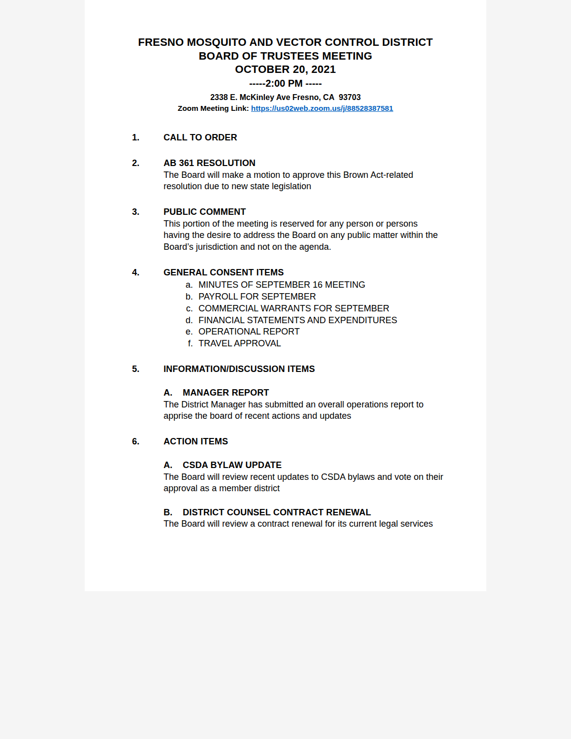FRESNO MOSQUITO AND VECTOR CONTROL DISTRICT
BOARD OF TRUSTEES MEETING
OCTOBER 20, 2021
-----2:00 PM -----
2338 E. McKinley Ave Fresno, CA 93703
Zoom Meeting Link: https://us02web.zoom.us/j/88528387581
Call to Order
AB 361 Resolution
The Board will make a motion to approve this Brown Act-related resolution due to new state legislation
Public Comment
This portion of the meeting is reserved for any person or persons having the desire to address the Board on any public matter within the Board’s jurisdiction and not on the agenda.
General Consent Items
MINUTES OF SEPTEMBER 16 MEETING
PAYROLL FOR SEPTEMBER
COMMERCIAL WARRANTS FOR SEPTEMBER
FINANCIAL STATEMENTS AND EXPENDITURES
OPERATIONAL REPORT
TRAVEL APPROVAL
Information/Discussion Items
A. Manager Report
The District Manager has submitted an overall operations report to apprise the board of recent actions and updates
Action Items
A. CSDA Bylaw Update
The Board will review recent updates to CSDA bylaws and vote on their approval as a member district
B. District Counsel Contract Renewal
The Board will review a contract renewal for its current legal services